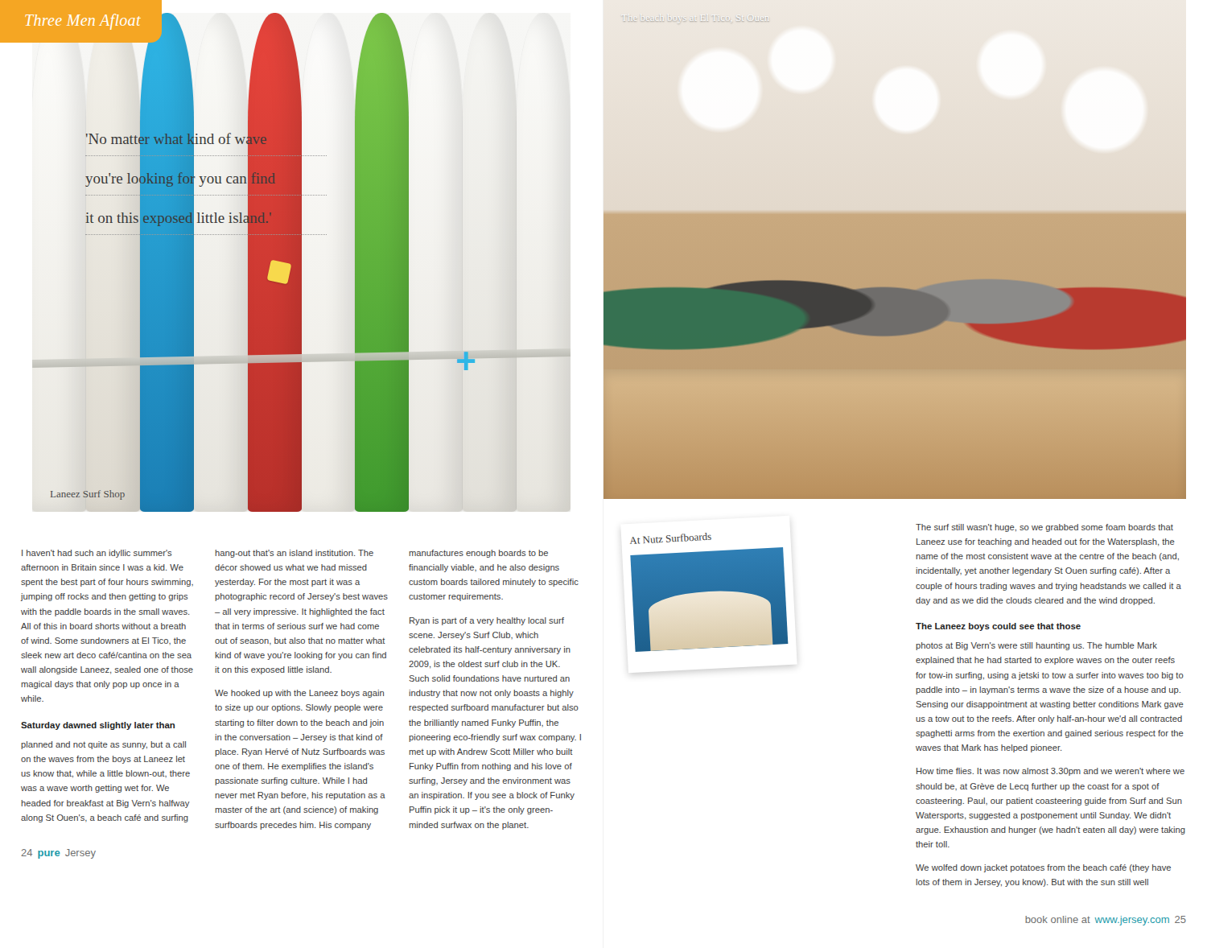Three Men Afloat
+
'No matter what kind of wave you're looking for you can find it on this exposed little island.'
Laneez Surf Shop
I haven't had such an idyllic summer's afternoon in Britain since I was a kid. We spent the best part of four hours swimming, jumping off rocks and then getting to grips with the paddle boards in the small waves. All of this in board shorts without a breath of wind. Some sundowners at El Tico, the sleek new art deco café/cantina on the sea wall alongside Laneez, sealed one of those magical days that only pop up once in a while.
Saturday dawned slightly later than
planned and not quite as sunny, but a call on the waves from the boys at Laneez let us know that, while a little blown-out, there was a wave worth getting wet for. We headed for breakfast at Big Vern's halfway along St Ouen's, a beach café and surfing hang-out that's an island institution. The décor showed us what we had missed yesterday. For the most part it was a photographic record of Jersey's best waves – all very impressive. It highlighted the fact that in terms of serious surf we had come out of season, but also that no matter what kind of wave you're looking for you can find it on this exposed little island.
We hooked up with the Laneez boys again to size up our options. Slowly people were starting to filter down to the beach and join in the conversation – Jersey is that kind of place. Ryan Hervé of Nutz Surfboards was one of them. He exemplifies the island's passionate surfing culture. While I had never met Ryan before, his reputation as a master of the art (and science) of making surfboards precedes him. His company manufactures enough boards to be financially viable, and he also designs custom boards tailored minutely to specific customer requirements.
Ryan is part of a very healthy local surf scene. Jersey's Surf Club, which celebrated its half-century anniversary in 2009, is the oldest surf club in the UK. Such solid foundations have nurtured an industry that now not only boasts a highly respected surfboard manufacturer but also the brilliantly named Funky Puffin, the pioneering eco-friendly surf wax company. I met up with Andrew Scott Miller who built Funky Puffin from nothing and his love of surfing, Jersey and the environment was an inspiration. If you see a block of Funky Puffin pick it up – it's the only green-minded surfwax on the planet.
24 pure Jersey
The beach boys at El Tico, St Ouen
At Nutz Surfboards
The surf still wasn't huge, so we grabbed some foam boards that Laneez use for teaching and headed out for the Watersplash, the name of the most consistent wave at the centre of the beach (and, incidentally, yet another legendary St Ouen surfing café). After a couple of hours trading waves and trying headstands we called it a day and as we did the clouds cleared and the wind dropped.
The Laneez boys could see that those
photos at Big Vern's were still haunting us. The humble Mark explained that he had started to explore waves on the outer reefs for tow-in surfing, using a jetski to tow a surfer into waves too big to paddle into – in layman's terms a wave the size of a house and up. Sensing our disappointment at wasting better conditions Mark gave us a tow out to the reefs. After only half-an-hour we'd all contracted spaghetti arms from the exertion and gained serious respect for the waves that Mark has helped pioneer.
How time flies. It was now almost 3.30pm and we weren't where we should be, at Grève de Lecq further up the coast for a spot of coasteering. Paul, our patient coasteering guide from Surf and Sun Watersports, suggested a postponement until Sunday. We didn't argue. Exhaustion and hunger (we hadn't eaten all day) were taking their toll.
We wolfed down jacket potatoes from the beach café (they have lots of them in Jersey, you know). But with the sun still well
book online at www.jersey.com 25